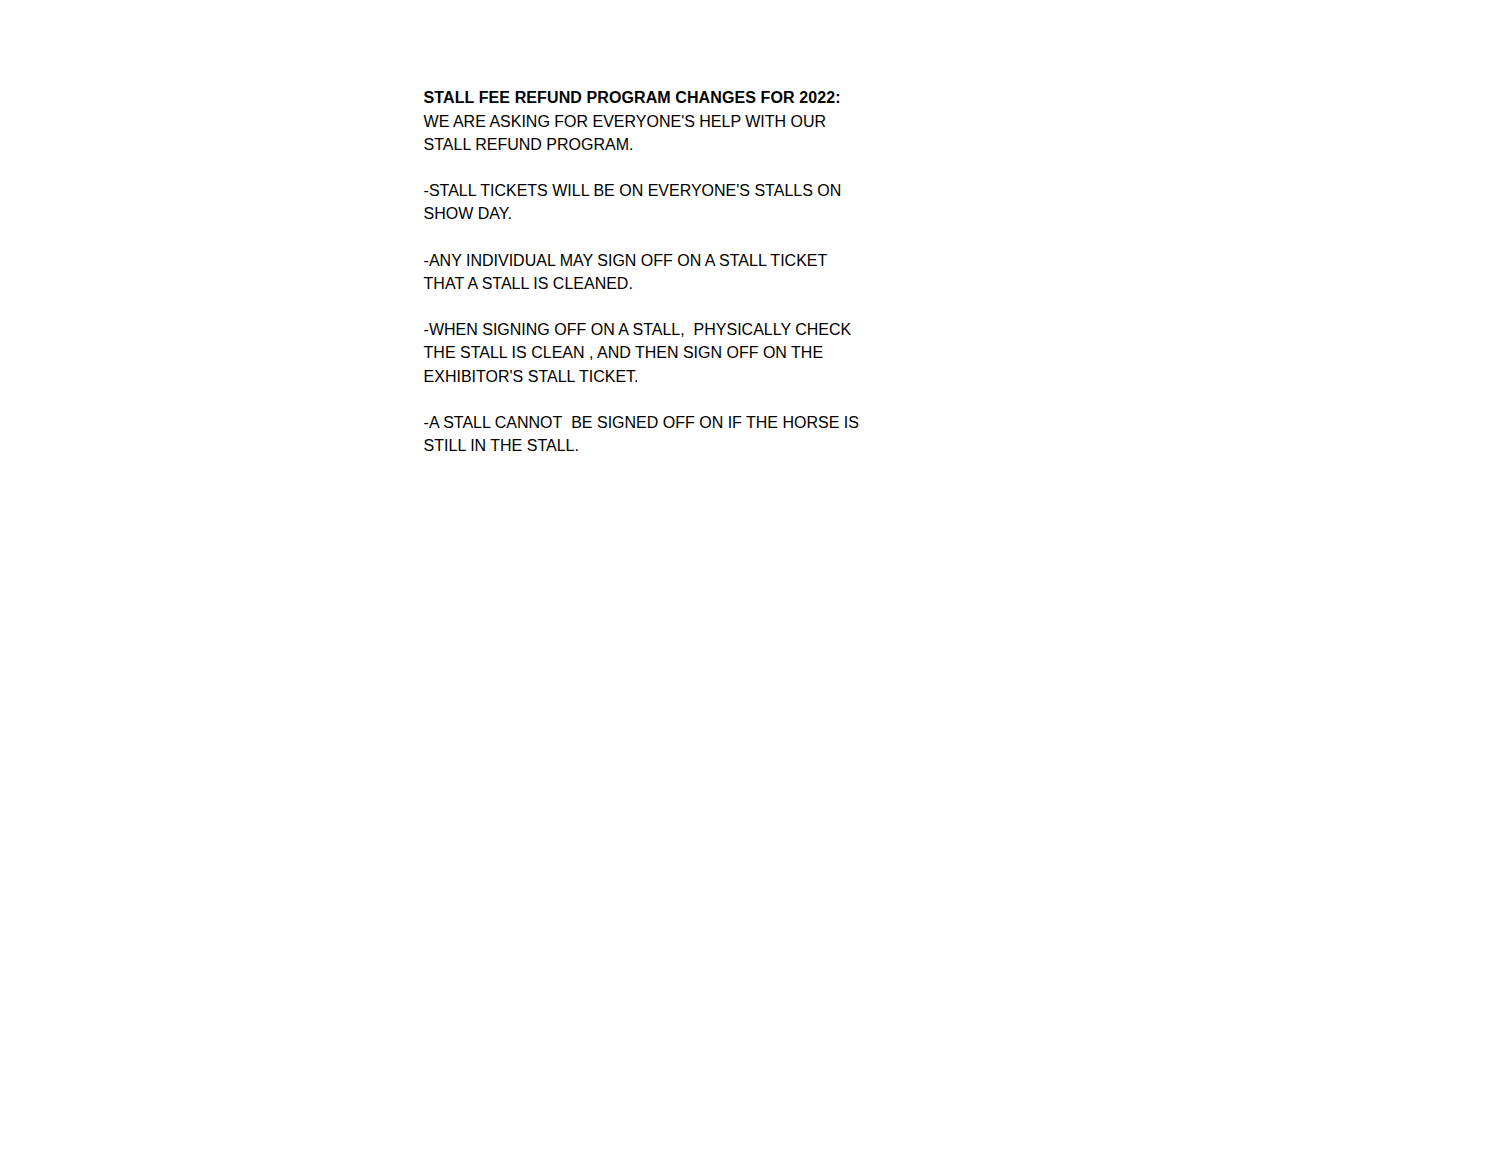STALL FEE REFUND PROGRAM CHANGES FOR 2022:
WE ARE ASKING FOR EVERYONE'S HELP WITH OUR STALL REFUND PROGRAM.
-STALL TICKETS WILL BE ON EVERYONE'S STALLS ON SHOW DAY.
-ANY INDIVIDUAL MAY SIGN OFF ON A STALL TICKET THAT A STALL IS CLEANED.
-WHEN SIGNING OFF ON A STALL, PHYSICALLY CHECK THE STALL IS CLEAN , AND THEN SIGN OFF ON THE EXHIBITOR'S STALL TICKET.
-A STALL CANNOT BE SIGNED OFF ON IF THE HORSE IS STILL IN THE STALL.